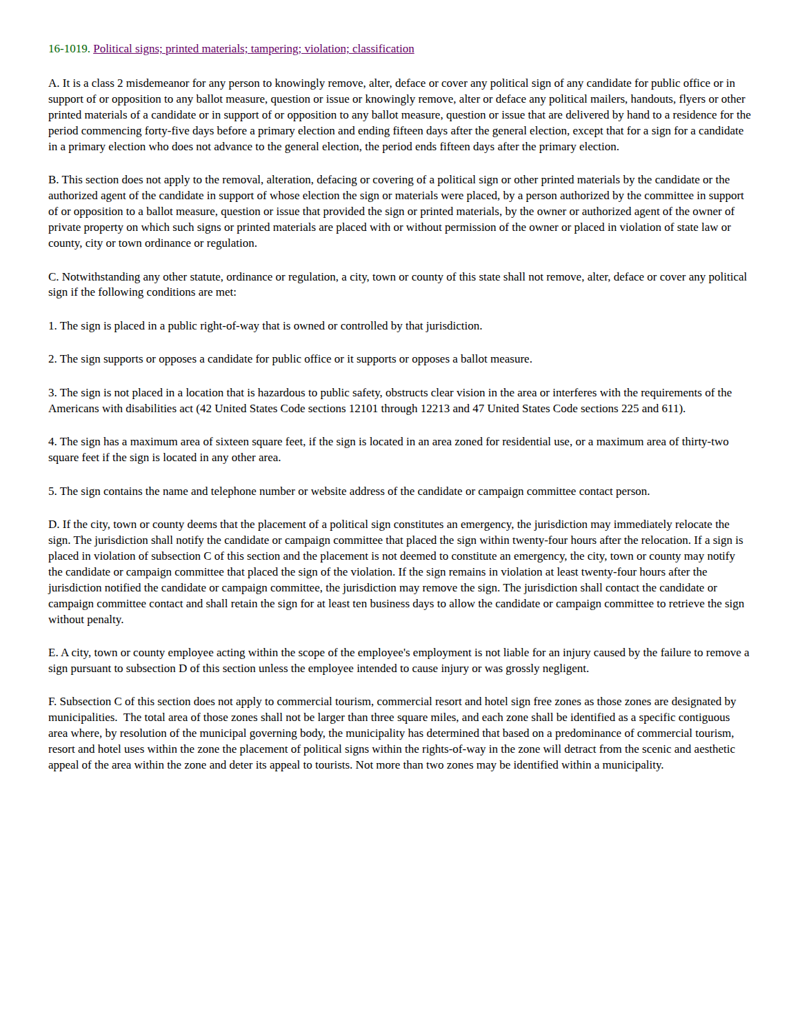16-1019. Political signs; printed materials; tampering; violation; classification
A. It is a class 2 misdemeanor for any person to knowingly remove, alter, deface or cover any political sign of any candidate for public office or in support of or opposition to any ballot measure, question or issue or knowingly remove, alter or deface any political mailers, handouts, flyers or other printed materials of a candidate or in support of or opposition to any ballot measure, question or issue that are delivered by hand to a residence for the period commencing forty-five days before a primary election and ending fifteen days after the general election, except that for a sign for a candidate in a primary election who does not advance to the general election, the period ends fifteen days after the primary election.
B. This section does not apply to the removal, alteration, defacing or covering of a political sign or other printed materials by the candidate or the authorized agent of the candidate in support of whose election the sign or materials were placed, by a person authorized by the committee in support of or opposition to a ballot measure, question or issue that provided the sign or printed materials, by the owner or authorized agent of the owner of private property on which such signs or printed materials are placed with or without permission of the owner or placed in violation of state law or county, city or town ordinance or regulation.
C. Notwithstanding any other statute, ordinance or regulation, a city, town or county of this state shall not remove, alter, deface or cover any political sign if the following conditions are met:
1. The sign is placed in a public right-of-way that is owned or controlled by that jurisdiction.
2. The sign supports or opposes a candidate for public office or it supports or opposes a ballot measure.
3. The sign is not placed in a location that is hazardous to public safety, obstructs clear vision in the area or interferes with the requirements of the Americans with disabilities act (42 United States Code sections 12101 through 12213 and 47 United States Code sections 225 and 611).
4. The sign has a maximum area of sixteen square feet, if the sign is located in an area zoned for residential use, or a maximum area of thirty-two square feet if the sign is located in any other area.
5. The sign contains the name and telephone number or website address of the candidate or campaign committee contact person.
D. If the city, town or county deems that the placement of a political sign constitutes an emergency, the jurisdiction may immediately relocate the sign. The jurisdiction shall notify the candidate or campaign committee that placed the sign within twenty-four hours after the relocation. If a sign is placed in violation of subsection C of this section and the placement is not deemed to constitute an emergency, the city, town or county may notify the candidate or campaign committee that placed the sign of the violation. If the sign remains in violation at least twenty-four hours after the jurisdiction notified the candidate or campaign committee, the jurisdiction may remove the sign. The jurisdiction shall contact the candidate or campaign committee contact and shall retain the sign for at least ten business days to allow the candidate or campaign committee to retrieve the sign without penalty.
E. A city, town or county employee acting within the scope of the employee's employment is not liable for an injury caused by the failure to remove a sign pursuant to subsection D of this section unless the employee intended to cause injury or was grossly negligent.
F. Subsection C of this section does not apply to commercial tourism, commercial resort and hotel sign free zones as those zones are designated by municipalities. The total area of those zones shall not be larger than three square miles, and each zone shall be identified as a specific contiguous area where, by resolution of the municipal governing body, the municipality has determined that based on a predominance of commercial tourism, resort and hotel uses within the zone the placement of political signs within the rights-of-way in the zone will detract from the scenic and aesthetic appeal of the area within the zone and deter its appeal to tourists. Not more than two zones may be identified within a municipality.